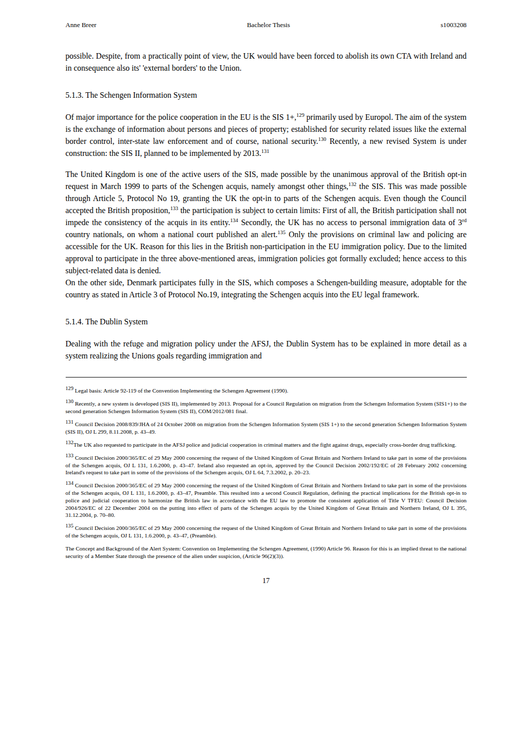Anne Breer Bachelor Thesis s1003208
possible. Despite, from a practically point of view, the UK would have been forced to abolish its own CTA with Ireland and in consequence also its' 'external borders' to the Union.
5.1.3. The Schengen Information System
Of major importance for the police cooperation in the EU is the SIS 1+,129 primarily used by Europol. The aim of the system is the exchange of information about persons and pieces of property; established for security related issues like the external border control, inter-state law enforcement and of course, national security.130 Recently, a new revised System is under construction: the SIS II, planned to be implemented by 2013.131
The United Kingdom is one of the active users of the SIS, made possible by the unanimous approval of the British opt-in request in March 1999 to parts of the Schengen acquis, namely amongst other things,132 the SIS. This was made possible through Article 5, Protocol No 19, granting the UK the opt-in to parts of the Schengen acquis. Even though the Council accepted the British proposition,133 the participation is subject to certain limits: First of all, the British participation shall not impede the consistency of the acquis in its entity.134 Secondly, the UK has no access to personal immigration data of 3rd country nationals, on whom a national court published an alert.135 Only the provisions on criminal law and policing are accessible for the UK. Reason for this lies in the British non-participation in the EU immigration policy. Due to the limited approval to participate in the three above-mentioned areas, immigration policies got formally excluded; hence access to this subject-related data is denied.
On the other side, Denmark participates fully in the SIS, which composes a Schengen-building measure, adoptable for the country as stated in Article 3 of Protocol No.19, integrating the Schengen acquis into the EU legal framework.
5.1.4. The Dublin System
Dealing with the refuge and migration policy under the AFSJ, the Dublin System has to be explained in more detail as a system realizing the Unions goals regarding immigration and
129 Legal basis: Article 92-119 of the Convention Implementing the Schengen Agreement (1990).
130 Recently, a new system is developed (SIS II), implemented by 2013. Proposal for a Council Regulation on migration from the Schengen Information System (SIS1+) to the second generation Schengen Information System (SIS II), COM/2012/081 final.
131 Council Decision 2008/839/JHA of 24 October 2008 on migration from the Schengen Information System (SIS 1+) to the second generation Schengen Information System (SIS II), OJ L 299, 8.11.2008, p. 43–49.
132The UK also requested to participate in the AFSJ police and judicial cooperation in criminal matters and the fight against drugs, especially cross-border drug trafficking.
133 Council Decision 2000/365/EC of 29 May 2000 concerning the request of the United Kingdom of Great Britain and Northern Ireland to take part in some of the provisions of the Schengen acquis, OJ L 131, 1.6.2000, p. 43–47. Ireland also requested an opt-in, approved by the Council Decision 2002/192/EC of 28 February 2002 concerning Ireland's request to take part in some of the provisions of the Schengen acquis, OJ L 64, 7.3.2002, p. 20–23.
134 Council Decision 2000/365/EC of 29 May 2000 concerning the request of the United Kingdom of Great Britain and Northern Ireland to take part in some of the provisions of the Schengen acquis, OJ L 131, 1.6.2000, p. 43–47, Preamble. This resulted into a second Council Regulation, defining the practical implications for the British opt-in to police and judicial cooperation to harmonize the British law in accordance with the EU law to promote the consistent application of Title V TFEU: Council Decision 2004/926/EC of 22 December 2004 on the putting into effect of parts of the Schengen acquis by the United Kingdom of Great Britain and Northern Ireland, OJ L 395, 31.12.2004, p. 70–80.
135 Council Decision 2000/365/EC of 29 May 2000 concerning the request of the United Kingdom of Great Britain and Northern Ireland to take part in some of the provisions of the Schengen acquis, OJ L 131, 1.6.2000, p. 43–47, (Preamble).
The Concept and Background of the Alert System: Convention on Implementing the Schengen Agreement, (1990) Article 96. Reason for this is an implied threat to the national security of a Member State through the presence of the alien under suspicion, (Article 96(2)(3)).
17